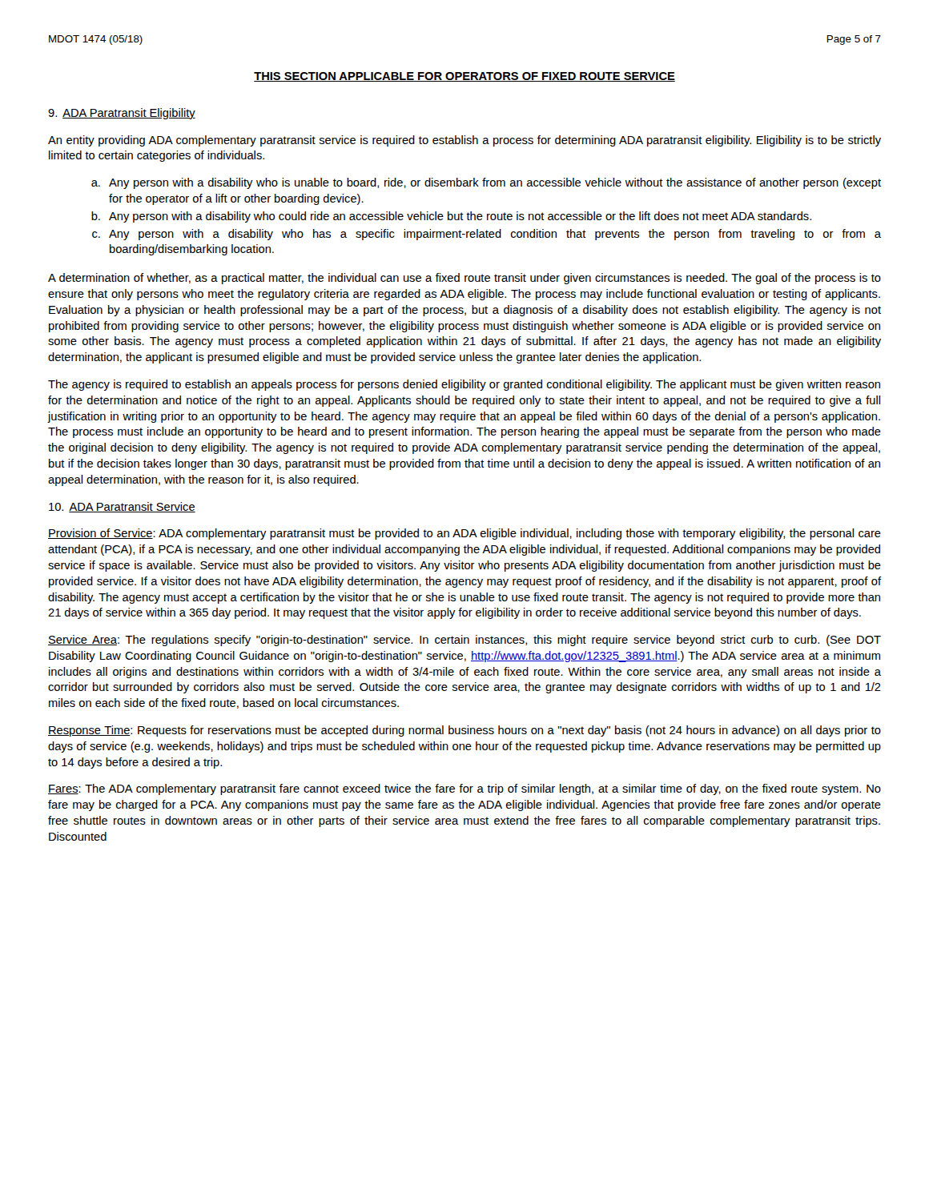MDOT 1474 (05/18) Page 5 of 7
THIS SECTION APPLICABLE FOR OPERATORS OF FIXED ROUTE SERVICE
9. ADA Paratransit Eligibility
An entity providing ADA complementary paratransit service is required to establish a process for determining ADA paratransit eligibility. Eligibility is to be strictly limited to certain categories of individuals.
Any person with a disability who is unable to board, ride, or disembark from an accessible vehicle without the assistance of another person (except for the operator of a lift or other boarding device).
Any person with a disability who could ride an accessible vehicle but the route is not accessible or the lift does not meet ADA standards.
Any person with a disability who has a specific impairment-related condition that prevents the person from traveling to or from a boarding/disembarking location.
A determination of whether, as a practical matter, the individual can use a fixed route transit under given circumstances is needed. The goal of the process is to ensure that only persons who meet the regulatory criteria are regarded as ADA eligible. The process may include functional evaluation or testing of applicants. Evaluation by a physician or health professional may be a part of the process, but a diagnosis of a disability does not establish eligibility. The agency is not prohibited from providing service to other persons; however, the eligibility process must distinguish whether someone is ADA eligible or is provided service on some other basis. The agency must process a completed application within 21 days of submittal. If after 21 days, the agency has not made an eligibility determination, the applicant is presumed eligible and must be provided service unless the grantee later denies the application.
The agency is required to establish an appeals process for persons denied eligibility or granted conditional eligibility. The applicant must be given written reason for the determination and notice of the right to an appeal. Applicants should be required only to state their intent to appeal, and not be required to give a full justification in writing prior to an opportunity to be heard. The agency may require that an appeal be filed within 60 days of the denial of a person's application. The process must include an opportunity to be heard and to present information. The person hearing the appeal must be separate from the person who made the original decision to deny eligibility. The agency is not required to provide ADA complementary paratransit service pending the determination of the appeal, but if the decision takes longer than 30 days, paratransit must be provided from that time until a decision to deny the appeal is issued. A written notification of an appeal determination, with the reason for it, is also required.
10. ADA Paratransit Service
Provision of Service: ADA complementary paratransit must be provided to an ADA eligible individual, including those with temporary eligibility, the personal care attendant (PCA), if a PCA is necessary, and one other individual accompanying the ADA eligible individual, if requested. Additional companions may be provided service if space is available. Service must also be provided to visitors. Any visitor who presents ADA eligibility documentation from another jurisdiction must be provided service. If a visitor does not have ADA eligibility determination, the agency may request proof of residency, and if the disability is not apparent, proof of disability. The agency must accept a certification by the visitor that he or she is unable to use fixed route transit. The agency is not required to provide more than 21 days of service within a 365 day period. It may request that the visitor apply for eligibility in order to receive additional service beyond this number of days.
Service Area: The regulations specify "origin-to-destination" service. In certain instances, this might require service beyond strict curb to curb. (See DOT Disability Law Coordinating Council Guidance on "origin-to-destination" service, http://www.fta.dot.gov/12325_3891.html.) The ADA service area at a minimum includes all origins and destinations within corridors with a width of 3/4-mile of each fixed route. Within the core service area, any small areas not inside a corridor but surrounded by corridors also must be served. Outside the core service area, the grantee may designate corridors with widths of up to 1 and 1/2 miles on each side of the fixed route, based on local circumstances.
Response Time: Requests for reservations must be accepted during normal business hours on a "next day" basis (not 24 hours in advance) on all days prior to days of service (e.g. weekends, holidays) and trips must be scheduled within one hour of the requested pickup time. Advance reservations may be permitted up to 14 days before a desired a trip.
Fares: The ADA complementary paratransit fare cannot exceed twice the fare for a trip of similar length, at a similar time of day, on the fixed route system. No fare may be charged for a PCA. Any companions must pay the same fare as the ADA eligible individual. Agencies that provide free fare zones and/or operate free shuttle routes in downtown areas or in other parts of their service area must extend the free fares to all comparable complementary paratransit trips. Discounted